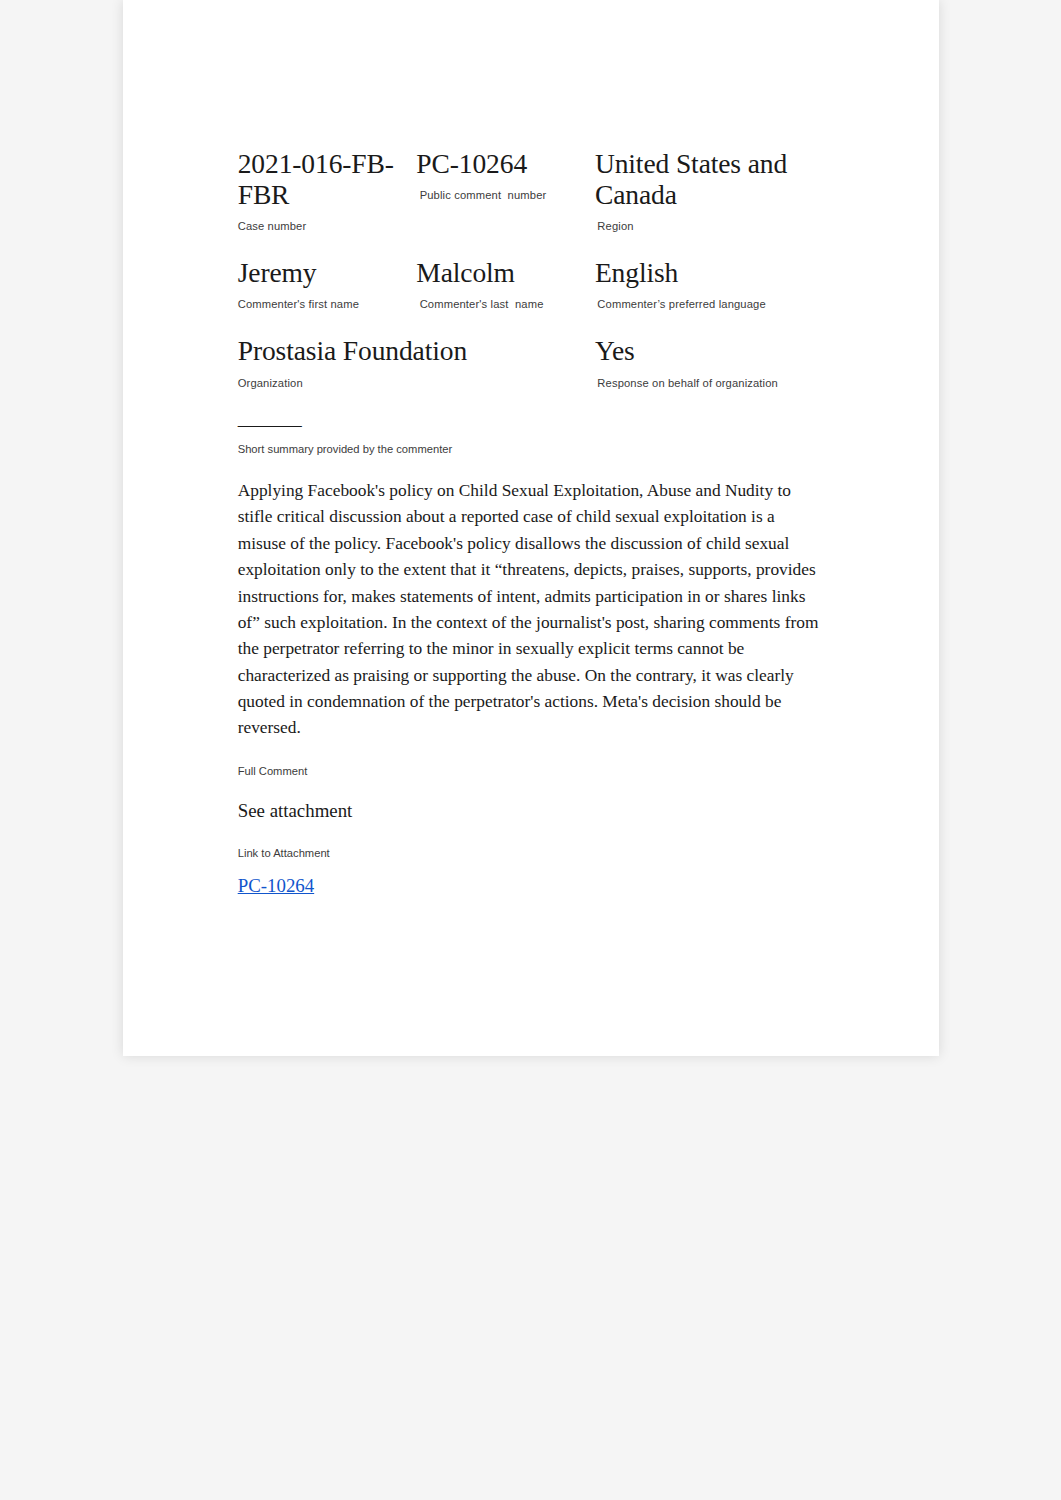| 2021-016-FB-FBR Case number | PC-10264 Public comment number | United States and Canada Region |
| Jeremy Commenter's first name | Malcolm Commenter's last name | English Commenter’s preferred language |
| Prostasia Foundation Organization | Yes Response on behalf of organization |
————
Short summary provided by the commenter
Applying Facebook's policy on Child Sexual Exploitation, Abuse and Nudity to stifle critical discussion about a reported case of child sexual exploitation is a misuse of the policy. Facebook's policy disallows the discussion of child sexual exploitation only to the extent that it “threatens, depicts, praises, supports, provides instructions for, makes statements of intent, admits participation in or shares links of” such exploitation. In the context of the journalist's post, sharing comments from the perpetrator referring to the minor in sexually explicit terms cannot be characterized as praising or supporting the abuse. On the contrary, it was clearly quoted in condemnation of the perpetrator's actions. Meta's decision should be reversed.
Full Comment
See attachment
Link to Attachment
PC-10264